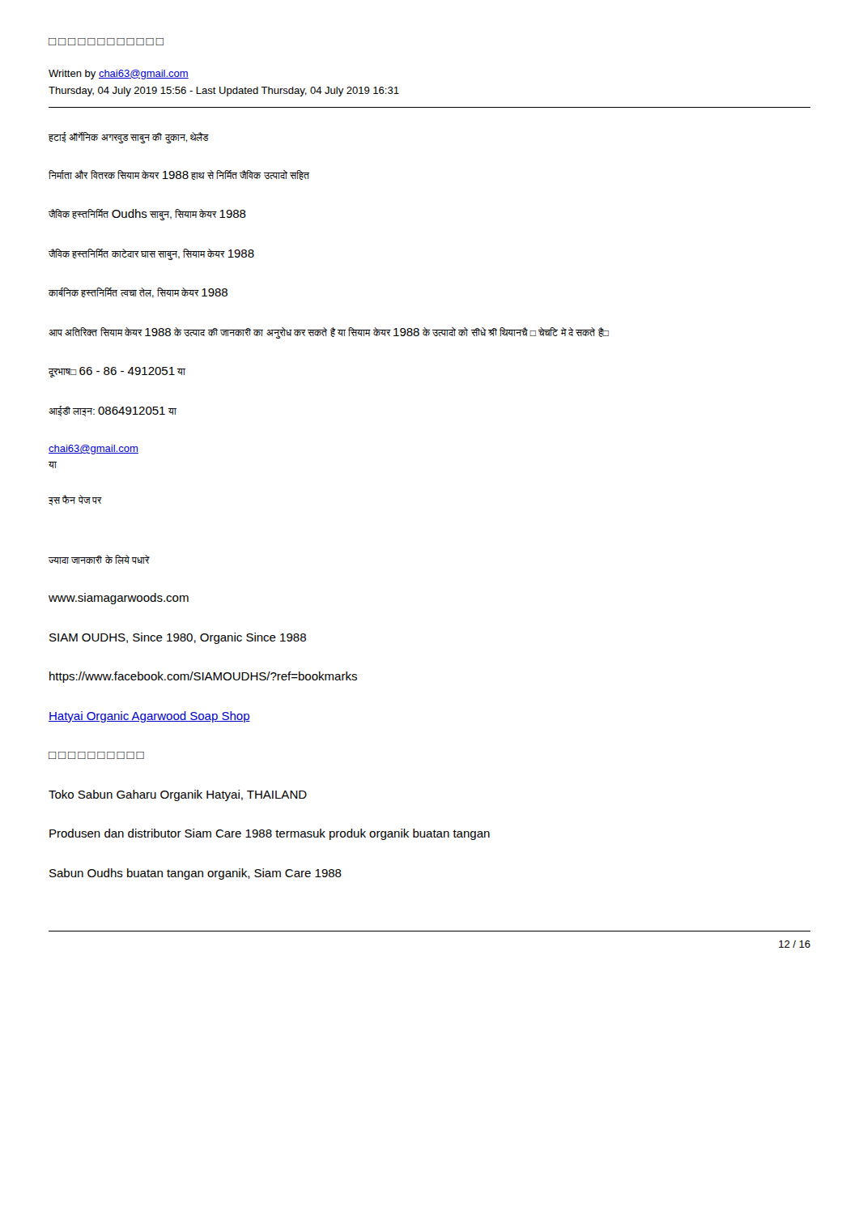□□□□□□□□□□□□
Written by chai63@gmail.com
Thursday, 04 July 2019 15:56 - Last Updated Thursday, 04 July 2019 16:31
हटाई ऑर्गेनिक अगरवुड साबुन की दुकान, थेलैंड
निर्माता और वितरक सियाम केयर 1988 हाथ से निर्मित जैविक उत्पादों सहित
जैविक हस्तनिर्मित Oudhs साबुन, सियाम केयर 1988
जैविक हस्तनिर्मित कांटेदार घास साबुन, सियाम केयर 1988
कार्बनिक हस्तनिर्मित त्वचा तेल, सियाम केयर 1988
आप अतिरिक्त सियाम केयर 1988 के उत्पाद की जानकारी का अनुरोध कर सकते हैं या सियाम केयर 1988 के उत्पादों को सीधे श्री थियानचै □ चेचटि में दे सकते हैं□
दूरभाष□ 66 - 86 - 4912051 या
आईडी लाइन: 0864912051 या
chai63@gmail.com
या
इस फैन पेज पर
ज्यादा जानकारी के लिये पधारें
www.siamagarwoods.com
SIAM OUDHS, Since 1980, Organic Since 1988
https://www.facebook.com/SIAMOUDHS/?ref=bookmarks
Hatyai Organic Agarwood Soap Shop
□□□□□□□□□□
Toko Sabun Gaharu Organik Hatyai, THAILAND
Produsen dan distributor Siam Care 1988 termasuk produk organik buatan tangan
Sabun Oudhs buatan tangan organik, Siam Care 1988
12 / 16